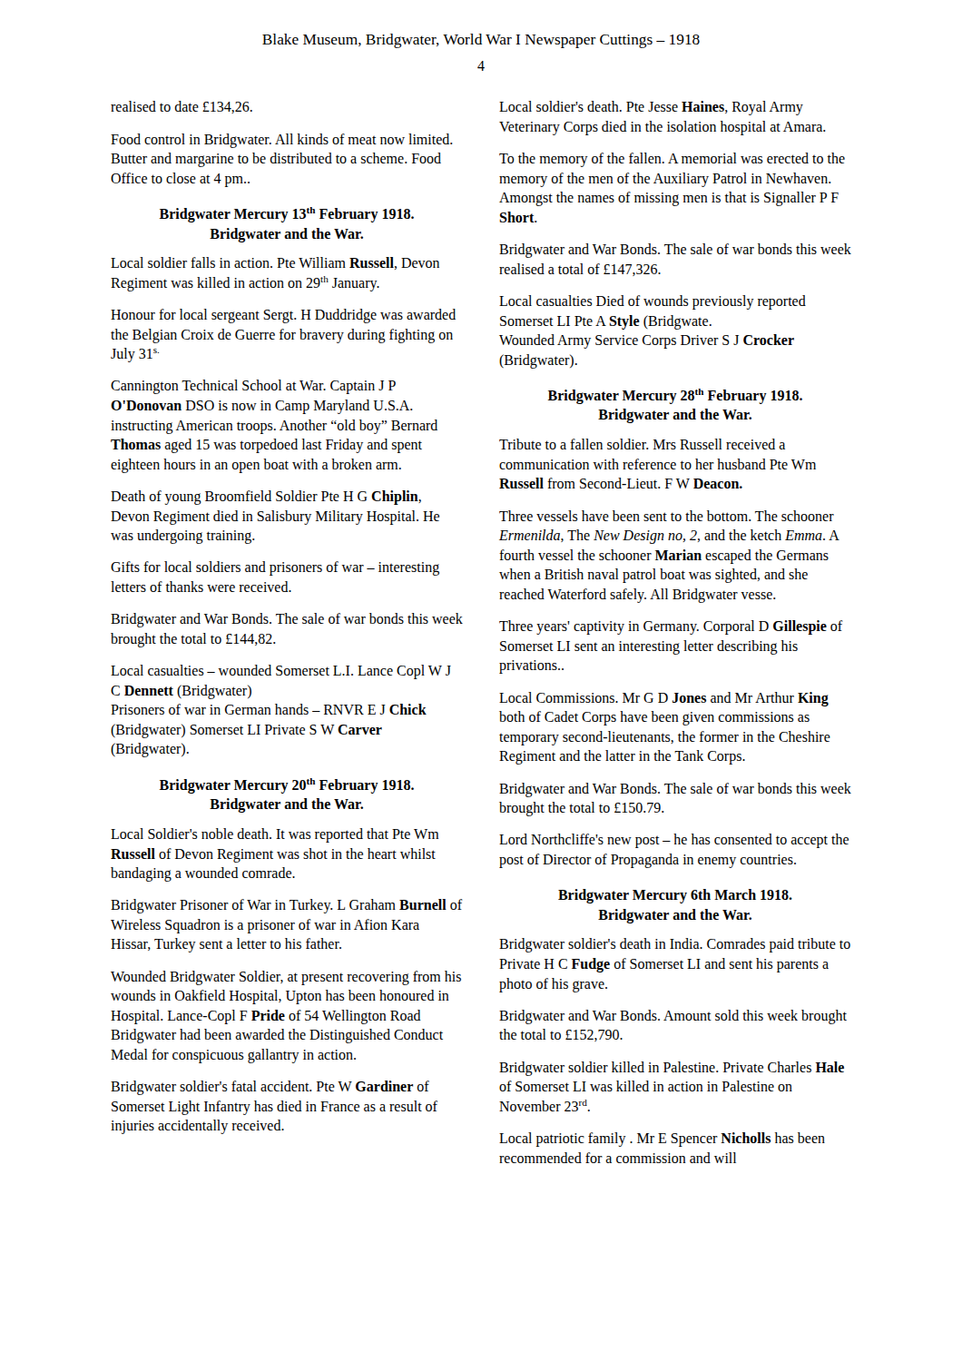Blake Museum, Bridgwater, World War I Newspaper Cuttings – 1918
4
realised to date £134,26.
Food control in Bridgwater. All kinds of meat now limited. Butter and margarine to be distributed to a scheme. Food Office to close at 4 pm..
Bridgwater Mercury 13th February 1918.
Bridgwater and the War.
Local soldier falls in action. Pte William Russell, Devon Regiment was killed in action on 29th January.
Honour for local sergeant Sergt. H Duddridge was awarded the Belgian Croix de Guerre for bravery during fighting on July 31s.
Cannington Technical School at War. Captain J P O'Donovan DSO is now in Camp Maryland U.S.A. instructing American troops. Another “old boy” Bernard Thomas aged 15 was torpedoed last Friday and spent eighteen hours in an open boat with a broken arm.
Death of young Broomfield Soldier Pte H G Chiplin, Devon Regiment died in Salisbury Military Hospital. He was undergoing training.
Gifts for local soldiers and prisoners of war – interesting letters of thanks were received.
Bridgwater and War Bonds. The sale of war bonds this week brought the total to £144,82.
Local casualties – wounded Somerset L.I. Lance Copl W J C Dennett (Bridgwater)
Prisoners of war in German hands – RNVR E J Chick (Bridgwater) Somerset LI Private S W Carver (Bridgwater).
Bridgwater Mercury 20th February 1918.
Bridgwater and the War.
Local Soldier's noble death. It was reported that Pte Wm Russell of Devon Regiment was shot in the heart whilst bandaging a wounded comrade.
Bridgwater Prisoner of War in Turkey. L Graham Burnell of Wireless Squadron is a prisoner of war in Afion Kara Hissar, Turkey sent a letter to his father.
Wounded Bridgwater Soldier, at present recovering from his wounds in Oakfield Hospital, Upton has been honoured in Hospital. Lance-Copl F Pride of 54 Wellington Road Bridgwater had been awarded the Distinguished Conduct Medal for conspicuous gallantry in action.
Bridgwater soldier's fatal accident. Pte W Gardiner of Somerset Light Infantry has died in France as a result of injuries accidentally received.
Local soldier's death. Pte Jesse Haines, Royal Army Veterinary Corps died in the isolation hospital at Amara.
To the memory of the fallen. A memorial was erected to the memory of the men of the Auxiliary Patrol in Newhaven. Amongst the names of missing men is that is Signaller P F Short.
Bridgwater and War Bonds. The sale of war bonds this week realised a total of £147,326.
Local casualties Died of wounds previously reported Somerset LI Pte A Style (Bridgwate.
Wounded Army Service Corps Driver S J Crocker (Bridgwater).
Bridgwater Mercury 28th February 1918.
Bridgwater and the War.
Tribute to a fallen soldier. Mrs Russell received a communication with reference to her husband Pte Wm Russell from Second-Lieut. F W Deacon.
Three vessels have been sent to the bottom. The schooner Ermenilda, The New Design no, 2, and the ketch Emma. A fourth vessel the schooner Marian escaped the Germans when a British naval patrol boat was sighted, and she reached Waterford safely. All Bridgwater vesse.
Three years' captivity in Germany. Corporal D Gillespie of Somerset LI sent an interesting letter describing his privations..
Local Commissions. Mr G D Jones and Mr Arthur King both of Cadet Corps have been given commissions as temporary second-lieutenants, the former in the Cheshire Regiment and the latter in the Tank Corps.
Bridgwater and War Bonds. The sale of war bonds this week brought the total to £150.79.
Lord Northcliffe's new post – he has consented to accept the post of Director of Propaganda in enemy countries.
Bridgwater Mercury 6th March 1918.
Bridgwater and the War.
Bridgwater soldier's death in India. Comrades paid tribute to Private H C Fudge of Somerset LI and sent his parents a photo of his grave.
Bridgwater and War Bonds. Amount sold this week brought the total to £152,790.
Bridgwater soldier killed in Palestine. Private Charles Hale of Somerset LI was killed in action in Palestine on November 23rd.
Local patriotic family . Mr E Spencer Nicholls has been recommended for a commission and will